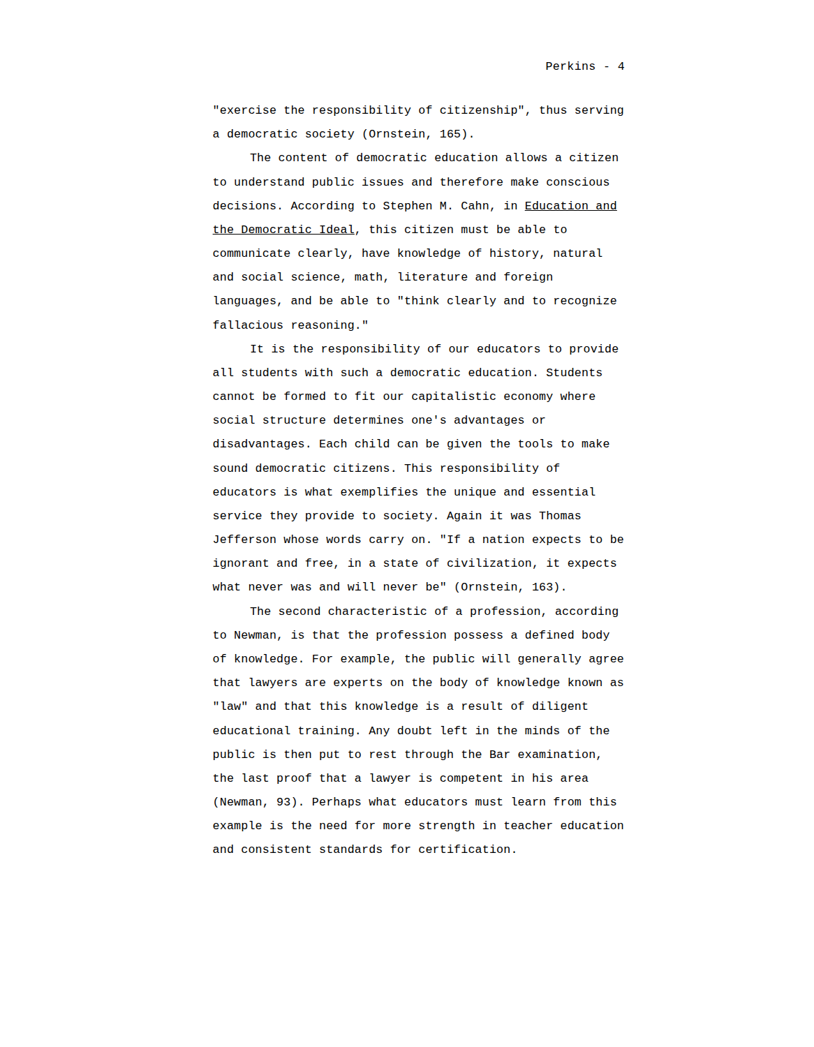Perkins - 4
"exercise the responsibility of citizenship", thus serving a democratic society (Ornstein, 165).
The content of democratic education allows a citizen to understand public issues and therefore make conscious decisions. According to Stephen M. Cahn, in Education and the Democratic Ideal, this citizen must be able to communicate clearly, have knowledge of history, natural and social science, math, literature and foreign languages, and be able to "think clearly and to recognize fallacious reasoning."
It is the responsibility of our educators to provide all students with such a democratic education. Students cannot be formed to fit our capitalistic economy where social structure determines one's advantages or disadvantages. Each child can be given the tools to make sound democratic citizens. This responsibility of educators is what exemplifies the unique and essential service they provide to society. Again it was Thomas Jefferson whose words carry on. "If a nation expects to be ignorant and free, in a state of civilization, it expects what never was and will never be" (Ornstein, 163).
The second characteristic of a profession, according to Newman, is that the profession possess a defined body of knowledge. For example, the public will generally agree that lawyers are experts on the body of knowledge known as "law" and that this knowledge is a result of diligent educational training. Any doubt left in the minds of the public is then put to rest through the Bar examination, the last proof that a lawyer is competent in his area (Newman, 93). Perhaps what educators must learn from this example is the need for more strength in teacher education and consistent standards for certification.